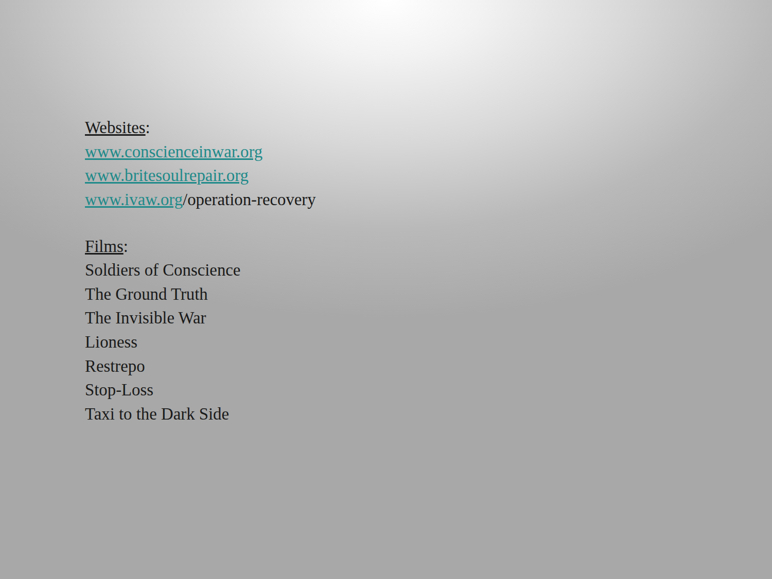Websites:
www.conscienceinwar.org
www.britesoulrepair.org
www.ivaw.org/operation-recovery
Films:
Soldiers of Conscience
The Ground Truth
The Invisible War
Lioness
Restrepo
Stop-Loss
Taxi to the Dark Side